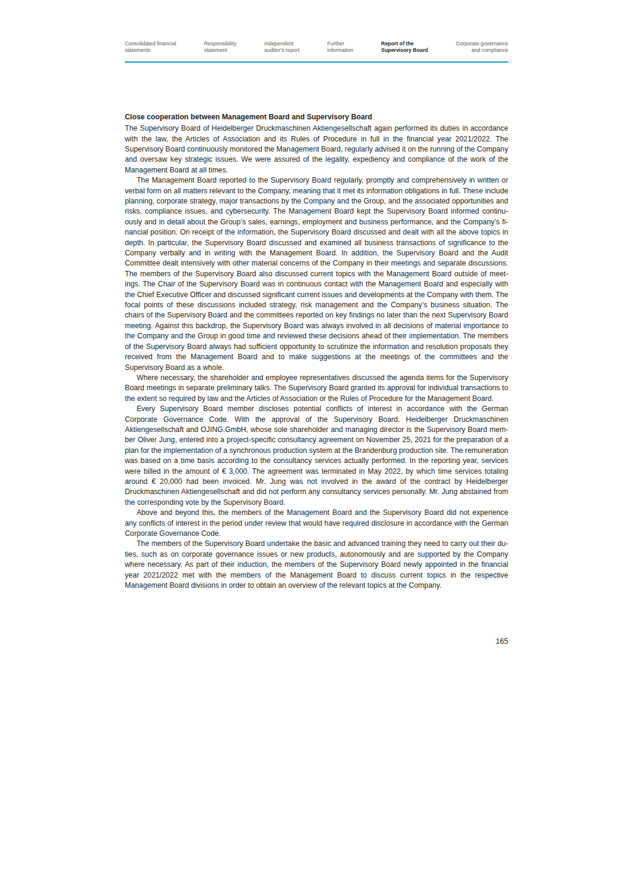Consolidated financial
statements
Responsibility
statement
Independent
auditor’s report
Further
information
Report of the
Supervisory Board
Corporate governance
and compliance
Close cooperation between Management Board and Supervisory Board
The Supervisory Board of Heidelberger Druckmaschinen Aktiengesellschaft again performed its duties in accordance with the law, the Articles of Association and its Rules of Procedure in full in the financial year 2021/2022. The Supervisory Board continuously monitored the Management Board, regularly advised it on the running of the Company and oversaw key strategic issues. We were assured of the legality, expediency and compliance of the work of the Management Board at all times.
The Management Board reported to the Supervisory Board regularly, promptly and comprehensively in written or verbal form on all matters relevant to the Company, meaning that it met its information obligations in full. These include planning, corporate strategy, major transactions by the Company and the Group, and the associated opportunities and risks, compliance issues, and cybersecurity. The Management Board kept the Supervisory Board informed continuously and in detail about the Group’s sales, earnings, employment and business performance, and the Company’s financial position. On receipt of the information, the Supervisory Board discussed and dealt with all the above topics in depth. In particular, the Supervisory Board discussed and examined all business transactions of significance to the Company verbally and in writing with the Management Board. In addition, the Supervisory Board and the Audit Committee dealt intensively with other material concerns of the Company in their meetings and separate discussions. The members of the Supervisory Board also discussed current topics with the Management Board outside of meetings. The Chair of the Supervisory Board was in continuous contact with the Management Board and especially with the Chief Executive Officer and discussed significant current issues and developments at the Company with them. The focal points of these discussions included strategy, risk management and the Company’s business situation. The chairs of the Supervisory Board and the committees reported on key findings no later than the next Supervisory Board meeting. Against this backdrop, the Supervisory Board was always involved in all decisions of material importance to the Company and the Group in good time and reviewed these decisions ahead of their implementation. The members of the Supervisory Board always had sufficient opportunity to scrutinize the information and resolution proposals they received from the Management Board and to make suggestions at the meetings of the committees and the Supervisory Board as a whole.
Where necessary, the shareholder and employee representatives discussed the agenda items for the Supervisory Board meetings in separate preliminary talks. The Supervisory Board granted its approval for individual transactions to the extent so required by law and the Articles of Association or the Rules of Procedure for the Management Board.
Every Supervisory Board member discloses potential conflicts of interest in accordance with the German Corporate Governance Code. With the approval of the Supervisory Board, Heidelberger Druckmaschinen Aktiengesellschaft and OJING.GmbH, whose sole shareholder and managing director is the Supervisory Board member Oliver Jung, entered into a project-specific consultancy agreement on November 25, 2021 for the preparation of a plan for the implementation of a synchronous production system at the Brandenburg production site. The remuneration was based on a time basis according to the consultancy services actually performed. In the reporting year, services were billed in the amount of € 3,000. The agreement was terminated in May 2022, by which time services totaling around € 20,000 had been invoiced. Mr. Jung was not involved in the award of the contract by Heidelberger Druckmaschinen Aktiengesellschaft and did not perform any consultancy services personally. Mr. Jung abstained from the corresponding vote by the Supervisory Board.
Above and beyond this, the members of the Management Board and the Supervisory Board did not experience any conflicts of interest in the period under review that would have required disclosure in accordance with the German Corporate Governance Code.
The members of the Supervisory Board undertake the basic and advanced training they need to carry out their duties, such as on corporate governance issues or new products, autonomously and are supported by the Company where necessary. As part of their induction, the members of the Supervisory Board newly appointed in the financial year 2021/2022 met with the members of the Management Board to discuss current topics in the respective Management Board divisions in order to obtain an overview of the relevant topics at the Company.
165